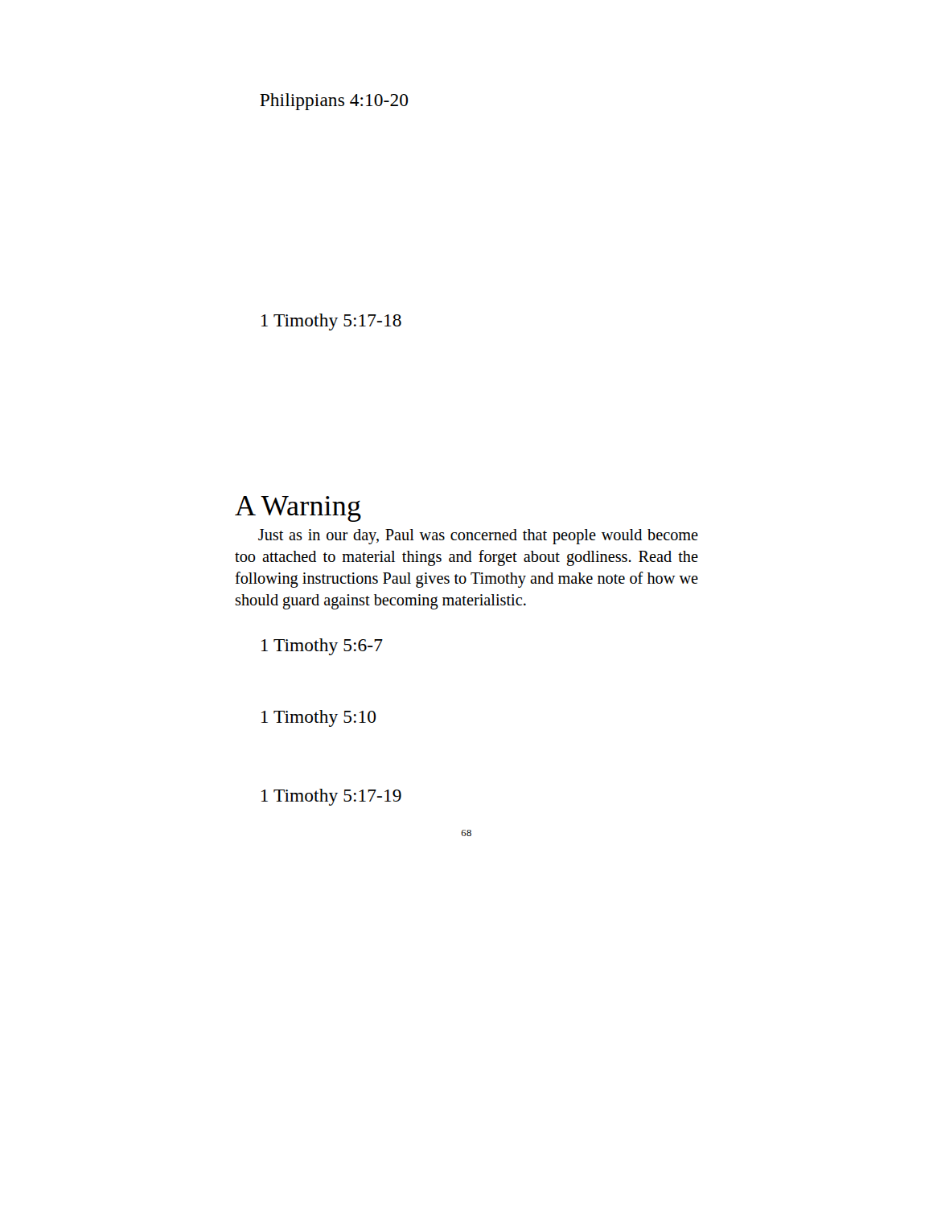Philippians 4:10-20
1 Timothy 5:17-18
A Warning
Just as in our day, Paul was concerned that people would become too attached to material things and forget about godliness. Read the following instructions Paul gives to Timothy and make note of how we should guard against becoming materialistic.
1 Timothy 5:6-7
1 Timothy 5:10
1 Timothy 5:17-19
68